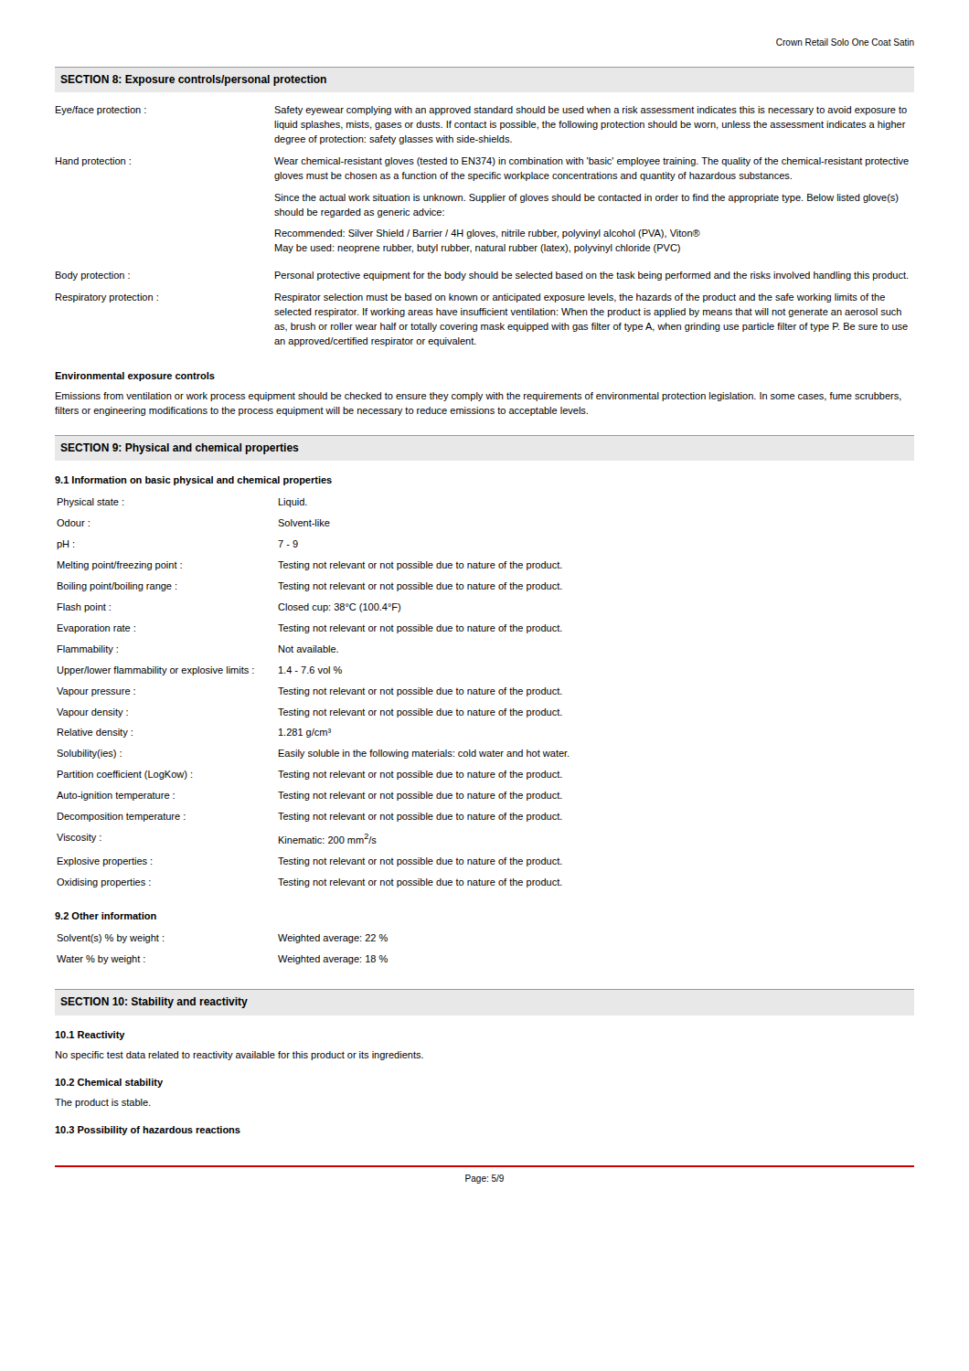Crown Retail Solo One Coat Satin
SECTION 8: Exposure controls/personal protection
| Eye/face protection : | Safety eyewear complying with an approved standard should be used when a risk assessment indicates this is necessary to avoid exposure to liquid splashes, mists, gases or dusts. If contact is possible, the following protection should be worn, unless the assessment indicates a higher degree of protection: safety glasses with side-shields. |
| Hand protection : | Wear chemical-resistant gloves (tested to EN374) in combination with 'basic' employee training. The quality of the chemical-resistant protective gloves must be chosen as a function of the specific workplace concentrations and quantity of hazardous substances. Since the actual work situation is unknown. Supplier of gloves should be contacted in order to find the appropriate type. Below listed glove(s) should be regarded as generic advice: Recommended: Silver Shield / Barrier / 4H gloves, nitrile rubber, polyvinyl alcohol (PVA), Viton® May be used: neoprene rubber, butyl rubber, natural rubber (latex), polyvinyl chloride (PVC) |
| Body protection : | Personal protective equipment for the body should be selected based on the task being performed and the risks involved handling this product. |
| Respiratory protection : | Respirator selection must be based on known or anticipated exposure levels, the hazards of the product and the safe working limits of the selected respirator. If working areas have insufficient ventilation: When the product is applied by means that will not generate an aerosol such as, brush or roller wear half or totally covering mask equipped with gas filter of type A, when grinding use particle filter of type P. Be sure to use an approved/certified respirator or equivalent. |
Environmental exposure controls
Emissions from ventilation or work process equipment should be checked to ensure they comply with the requirements of environmental protection legislation. In some cases, fume scrubbers, filters or engineering modifications to the process equipment will be necessary to reduce emissions to acceptable levels.
SECTION 9: Physical and chemical properties
9.1 Information on basic physical and chemical properties
| Physical state : | Liquid. |
| Odour : | Solvent-like |
| pH : | 7 - 9 |
| Melting point/freezing point : | Testing not relevant or not possible due to nature of the product. |
| Boiling point/boiling range : | Testing not relevant or not possible due to nature of the product. |
| Flash point : | Closed cup: 38°C (100.4°F) |
| Evaporation rate : | Testing not relevant or not possible due to nature of the product. |
| Flammability : | Not available. |
| Upper/lower flammability or explosive limits : | 1.4 - 7.6 vol % |
| Vapour pressure : | Testing not relevant or not possible due to nature of the product. |
| Vapour density : | Testing not relevant or not possible due to nature of the product. |
| Relative density : | 1.281 g/cm³ |
| Solubility(ies) : | Easily soluble in the following materials: cold water and hot water. |
| Partition coefficient (LogKow) : | Testing not relevant or not possible due to nature of the product. |
| Auto-ignition temperature : | Testing not relevant or not possible due to nature of the product. |
| Decomposition temperature : | Testing not relevant or not possible due to nature of the product. |
| Viscosity : | Kinematic: 200 mm 2 /s |
| Explosive properties : | Testing not relevant or not possible due to nature of the product. |
| Oxidising properties : | Testing not relevant or not possible due to nature of the product. |
9.2 Other information
| Solvent(s) % by weight : | Weighted average: 22 % |
| Water % by weight : | Weighted average: 18 % |
SECTION 10: Stability and reactivity
10.1 Reactivity
No specific test data related to reactivity available for this product or its ingredients.
10.2 Chemical stability
The product is stable.
10.3 Possibility of hazardous reactions
Page: 5/9